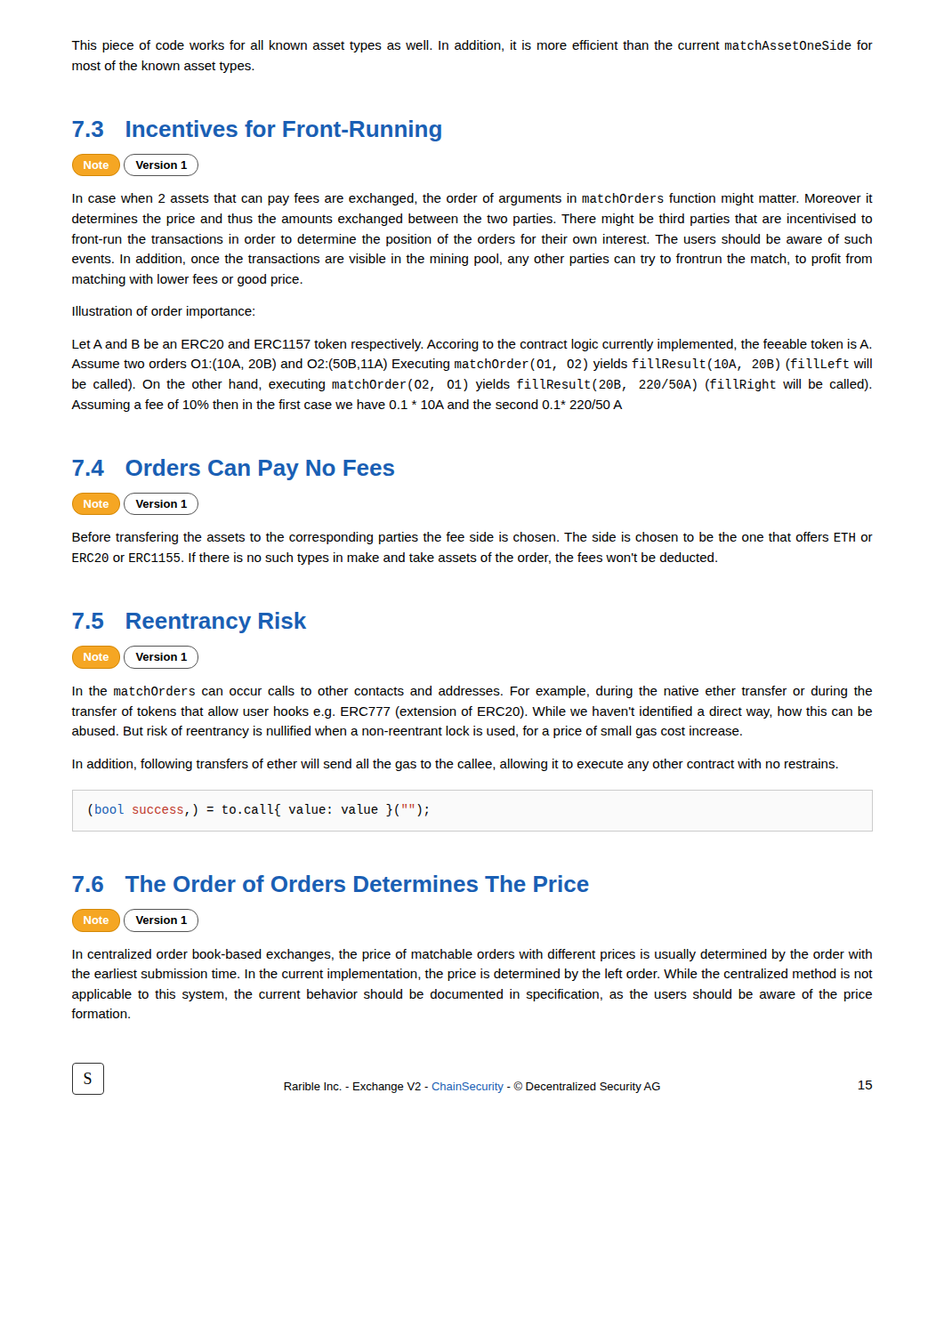This piece of code works for all known asset types as well. In addition, it is more efficient than the current matchAssetOneSide for most of the known asset types.
7.3 Incentives for Front-Running
Note Version 1
In case when 2 assets that can pay fees are exchanged, the order of arguments in matchOrders function might matter. Moreover it determines the price and thus the amounts exchanged between the two parties. There might be third parties that are incentivised to front-run the transactions in order to determine the position of the orders for their own interest. The users should be aware of such events. In addition, once the transactions are visible in the mining pool, any other parties can try to frontrun the match, to profit from matching with lower fees or good price.
Illustration of order importance:
Let A and B be an ERC20 and ERC1157 token respectively. Accoring to the contract logic currently implemented, the feeable token is A. Assume two orders O1:(10A, 20B) and O2:(50B,11A) Executing matchOrder(O1, O2) yields fillResult(10A, 20B) (fillLeft will be called). On the other hand, executing matchOrder(O2, O1) yields fillResult(20B, 220/50A) (fillRight will be called). Assuming a fee of 10% then in the first case we have 0.1 * 10A and the second 0.1* 220/50 A
7.4 Orders Can Pay No Fees
Note Version 1
Before transfering the assets to the corresponding parties the fee side is chosen. The side is chosen to be the one that offers ETH or ERC20 or ERC1155. If there is no such types in make and take assets of the order, the fees won't be deducted.
7.5 Reentrancy Risk
Note Version 1
In the matchOrders can occur calls to other contacts and addresses. For example, during the native ether transfer or during the transfer of tokens that allow user hooks e.g. ERC777 (extension of ERC20). While we haven't identified a direct way, how this can be abused. But risk of reentrancy is nullified when a non-reentrant lock is used, for a price of small gas cost increase.
In addition, following transfers of ether will send all the gas to the callee, allowing it to execute any other contract with no restrains.
(bool success,) = to.call{ value: value }("");
7.6 The Order of Orders Determines The Price
Note Version 1
In centralized order book-based exchanges, the price of matchable orders with different prices is usually determined by the order with the earliest submission time. In the current implementation, the price is determined by the left order. While the centralized method is not applicable to this system, the current behavior should be documented in specification, as the users should be aware of the price formation.
S
Rarible Inc. - Exchange V2 - ChainSecurity - © Decentralized Security AG
15